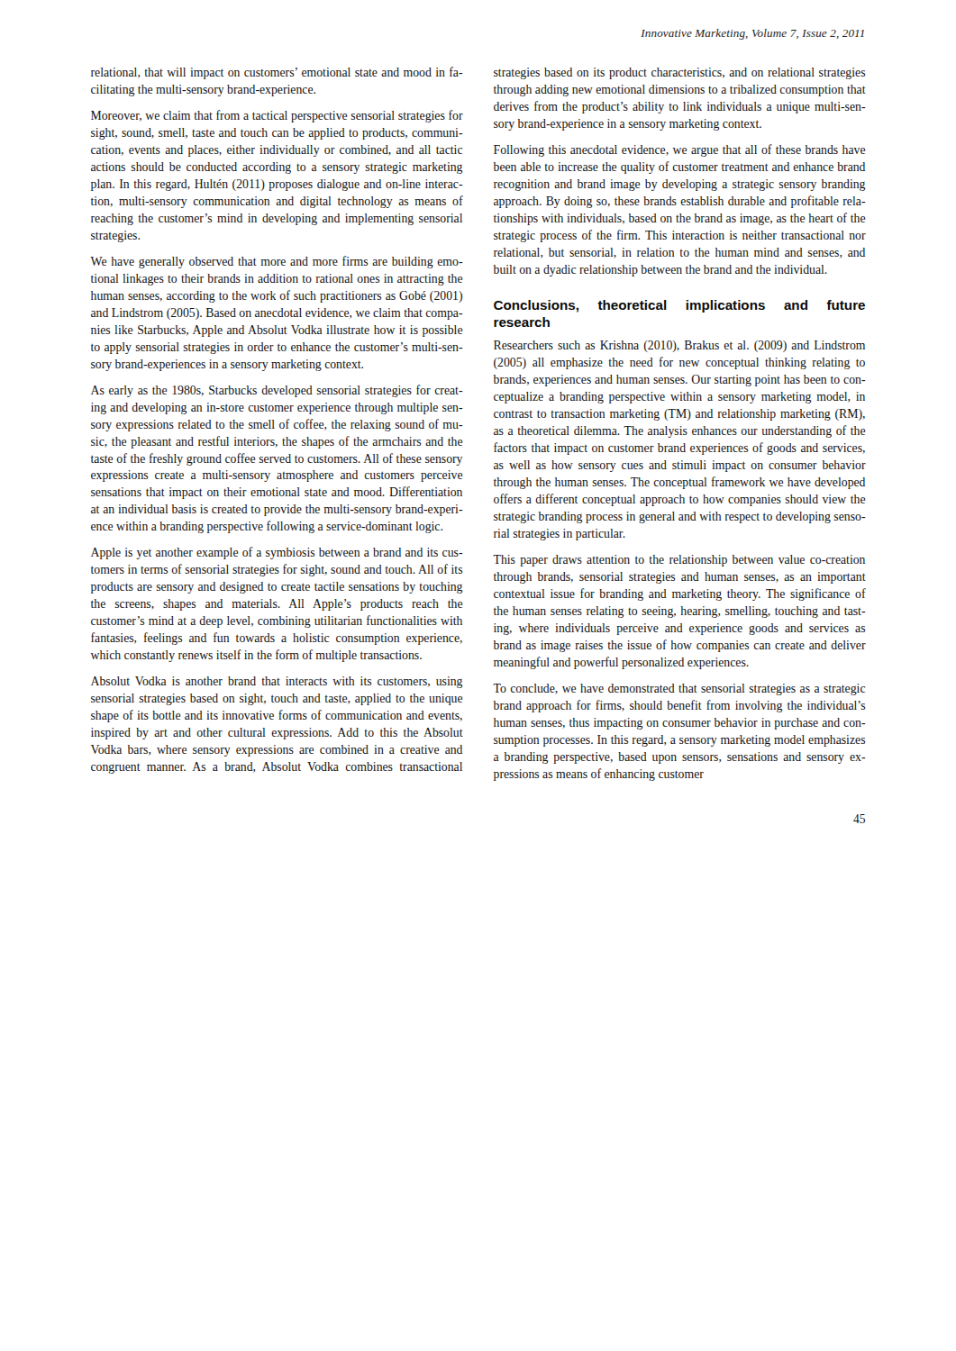Innovative Marketing, Volume 7, Issue 2, 2011
relational, that will impact on customers’ emotional state and mood in facilitating the multi-sensory brand-experience.
Moreover, we claim that from a tactical perspective sensorial strategies for sight, sound, smell, taste and touch can be applied to products, communication, events and places, either individually or combined, and all tactic actions should be conducted according to a sensory strategic marketing plan. In this regard, Hultén (2011) proposes dialogue and on-line interaction, multi-sensory communication and digital technology as means of reaching the customer’s mind in developing and implementing sensorial strategies.
We have generally observed that more and more firms are building emotional linkages to their brands in addition to rational ones in attracting the human senses, according to the work of such practitioners as Gobé (2001) and Lindstrom (2005). Based on anecdotal evidence, we claim that companies like Starbucks, Apple and Absolut Vodka illustrate how it is possible to apply sensorial strategies in order to enhance the customer’s multi-sensory brand-experiences in a sensory marketing context.
As early as the 1980s, Starbucks developed sensorial strategies for creating and developing an in-store customer experience through multiple sensory expressions related to the smell of coffee, the relaxing sound of music, the pleasant and restful interiors, the shapes of the armchairs and the taste of the freshly ground coffee served to customers. All of these sensory expressions create a multi-sensory atmosphere and customers perceive sensations that impact on their emotional state and mood. Differentiation at an individual basis is created to provide the multi-sensory brand-experience within a branding perspective following a service-dominant logic.
Apple is yet another example of a symbiosis between a brand and its customers in terms of sensorial strategies for sight, sound and touch. All of its products are sensory and designed to create tactile sensations by touching the screens, shapes and materials. All Apple’s products reach the customer’s mind at a deep level, combining utilitarian functionalities with fantasies, feelings and fun towards a holistic consumption experience, which constantly renews itself in the form of multiple transactions.
Absolut Vodka is another brand that interacts with its customers, using sensorial strategies based on sight, touch and taste, applied to the unique shape of its bottle and its innovative forms of communication and events, inspired by art and other cultural expressions. Add to this the Absolut Vodka bars, where sensory expressions are combined in a creative and congruent manner. As a brand, Absolut Vodka combines transactional strategies based on its product characteristics, and on relational strategies through adding new emotional dimensions to a tribalized consumption that derives from the product’s ability to link individuals a unique multi-sensory brand-experience in a sensory marketing context.
Following this anecdotal evidence, we argue that all of these brands have been able to increase the quality of customer treatment and enhance brand recognition and brand image by developing a strategic sensory branding approach. By doing so, these brands establish durable and profitable relationships with individuals, based on the brand as image, as the heart of the strategic process of the firm. This interaction is neither transactional nor relational, but sensorial, in relation to the human mind and senses, and built on a dyadic relationship between the brand and the individual.
Conclusions, theoretical implications and future research
Researchers such as Krishna (2010), Brakus et al. (2009) and Lindstrom (2005) all emphasize the need for new conceptual thinking relating to brands, experiences and human senses. Our starting point has been to conceptualize a branding perspective within a sensory marketing model, in contrast to transaction marketing (TM) and relationship marketing (RM), as a theoretical dilemma. The analysis enhances our understanding of the factors that impact on customer brand experiences of goods and services, as well as how sensory cues and stimuli impact on consumer behavior through the human senses. The conceptual framework we have developed offers a different conceptual approach to how companies should view the strategic branding process in general and with respect to developing sensorial strategies in particular.
This paper draws attention to the relationship between value co-creation through brands, sensorial strategies and human senses, as an important contextual issue for branding and marketing theory. The significance of the human senses relating to seeing, hearing, smelling, touching and tasting, where individuals perceive and experience goods and services as brand as image raises the issue of how companies can create and deliver meaningful and powerful personalized experiences.
To conclude, we have demonstrated that sensorial strategies as a strategic brand approach for firms, should benefit from involving the individual’s human senses, thus impacting on consumer behavior in purchase and consumption processes. In this regard, a sensory marketing model emphasizes a branding perspective, based upon sensors, sensations and sensory expressions as means of enhancing customer
45